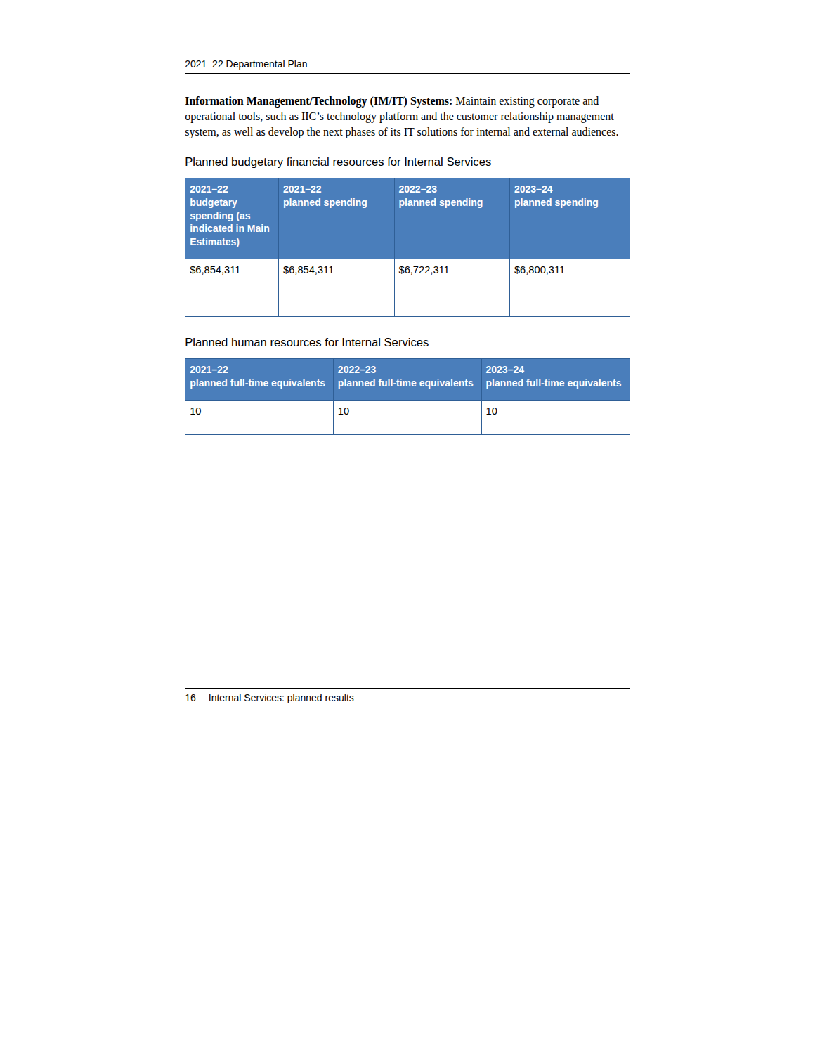2021–22 Departmental Plan
Information Management/Technology (IM/IT) Systems: Maintain existing corporate and operational tools, such as IIC’s technology platform and the customer relationship management system, as well as develop the next phases of its IT solutions for internal and external audiences.
Planned budgetary financial resources for Internal Services
| 2021–22 budgetary spending (as indicated in Main Estimates) | 2021–22 planned spending | 2022–23 planned spending | 2023–24 planned spending |
| --- | --- | --- | --- |
| $6,854,311 | $6,854,311 | $6,722,311 | $6,800,311 |
Planned human resources for Internal Services
| 2021–22 planned full-time equivalents | 2022–23 planned full-time equivalents | 2023–24 planned full-time equivalents |
| --- | --- | --- |
| 10 | 10 | 10 |
16 Internal Services: planned results